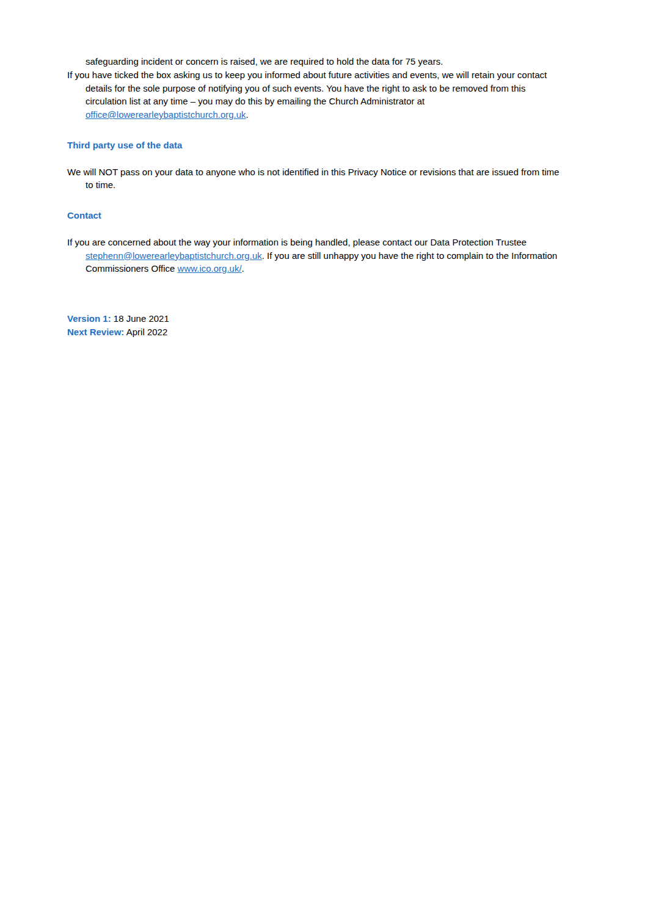safeguarding incident or concern is raised, we are required to hold the data for 75 years.
If you have ticked the box asking us to keep you informed about future activities and events, we will retain your contact details for the sole purpose of notifying you of such events. You have the right to ask to be removed from this circulation list at any time – you may do this by emailing the Church Administrator at office@lowerearleybaptistchurch.org.uk.
Third party use of the data
We will NOT pass on your data to anyone who is not identified in this Privacy Notice or revisions that are issued from time to time.
Contact
If you are concerned about the way your information is being handled, please contact our Data Protection Trustee stephenn@lowerearleybaptistchurch.org.uk. If you are still unhappy you have the right to complain to the Information Commissioners Office www.ico.org.uk/.
Version 1: 18 June 2021
Next Review: April 2022